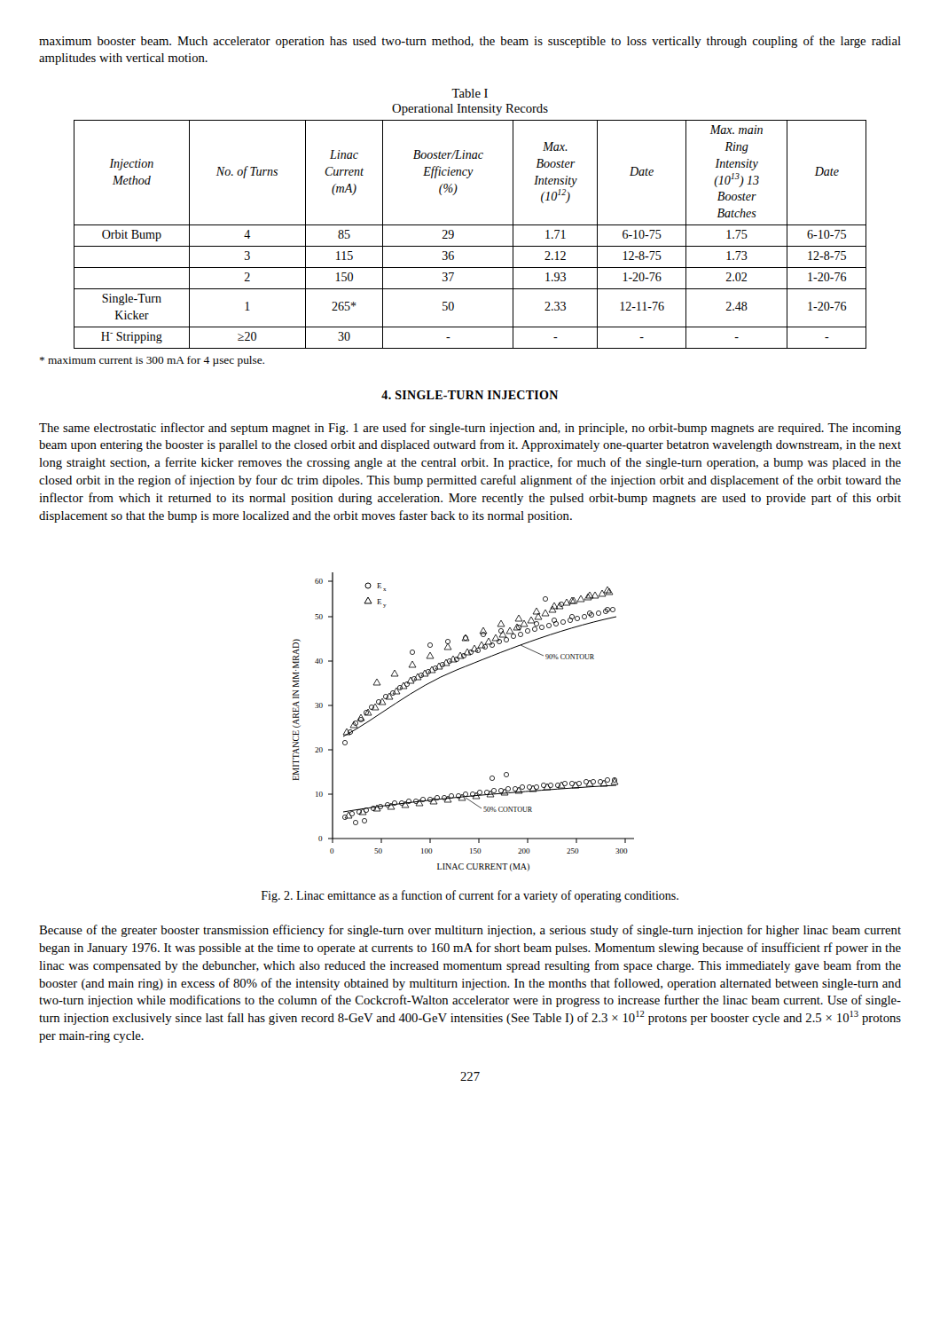maximum booster beam. Much accelerator operation has used two-turn method, the beam is susceptible to loss vertically through coupling of the large radial amplitudes with vertical motion.
Table I
Operational Intensity Records
| Injection Method | No. of Turns | Linac Current (mA) | Booster/Linac Efficiency (%) | Max. Booster Intensity (10 12 ) | Date | Max. main Ring Intensity (10 13 ) 13 Booster Batches | Date |
| --- | --- | --- | --- | --- | --- | --- | --- |
| Orbit Bump | 4 | 85 | 29 | 1.71 | 6-10-75 | 1.75 | 6-10-75 |
| | 3 | 115 | 36 | 2.12 | 12-8-75 | 1.73 | 12-8-75 |
| | 2 | 150 | 37 | 1.93 | 1-20-76 | 2.02 | 1-20-76 |
| Single-Turn Kicker | 1 | 265* | 50 | 2.33 | 12-11-76 | 2.48 | 1-20-76 |
| H - Stripping | ≥20 | 30 | - | - | - | - | - |
* maximum current is 300 mA for 4 µsec pulse.
4. SINGLE-TURN INJECTION
The same electrostatic inflector and septum magnet in Fig. 1 are used for single-turn injection and, in principle, no orbit-bump magnets are required. The incoming beam upon entering the booster is parallel to the closed orbit and displaced outward from it. Approximately one-quarter betatron wavelength downstream, in the next long straight section, a ferrite kicker removes the crossing angle at the central orbit. In practice, for much of the single-turn operation, a bump was placed in the closed orbit in the region of injection by four dc trim dipoles. This bump permitted careful alignment of the injection orbit and displacement of the orbit toward the inflector from which it returned to its normal position during acceleration. More recently the pulsed orbit-bump magnets are used to provide part of this orbit displacement so that the bump is more localized and the orbit moves faster back to its normal position.
0 10 20 30 40 50 60 0 50 100 150 200 250 300 LINAC CURRENT (MA) EMITTANCE (AREA IN MM·MRAD) Ex Ey 90% CONTOUR 50% CONTOUR
Fig. 2. Linac emittance as a function of current for a variety of operating conditions.
Because of the greater booster transmission efficiency for single-turn over multiturn injection, a serious study of single-turn injection for higher linac beam current began in January 1976. It was possible at the time to operate at currents to 160 mA for short beam pulses. Momentum slewing because of insufficient rf power in the linac was compensated by the debuncher, which also reduced the increased momentum spread resulting from space charge. This immediately gave beam from the booster (and main ring) in excess of 80% of the intensity obtained by multiturn injection. In the months that followed, operation alternated between single-turn and two-turn injection while modifications to the column of the Cockcroft-Walton accelerator were in progress to increase further the linac beam current. Use of single-turn injection exclusively since last fall has given record 8-GeV and 400-GeV intensities (See Table I) of 2.3 × 1012 protons per booster cycle and 2.5 × 1013 protons per main-ring cycle.
227